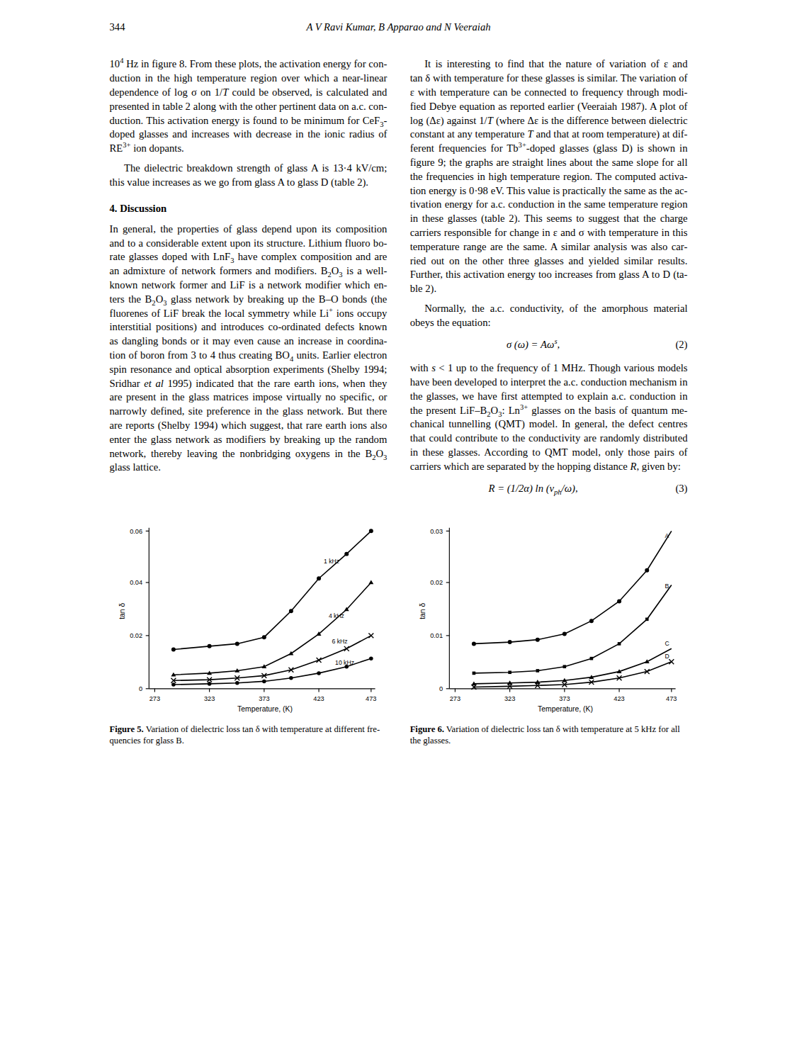344 A V Ravi Kumar, B Apparao and N Veeraiah
104 Hz in figure 8. From these plots, the activation energy for conduction in the high temperature region over which a near-linear dependence of log σ on 1/T could be observed, is calculated and presented in table 2 along with the other pertinent data on a.c. conduction. This activation energy is found to be minimum for CeF3-doped glasses and increases with decrease in the ionic radius of RE3+ ion dopants.
The dielectric breakdown strength of glass A is 13·4 kV/cm; this value increases as we go from glass A to glass D (table 2).
4. Discussion
In general, the properties of glass depend upon its composition and to a considerable extent upon its structure. Lithium fluoro borate glasses doped with LnF3 have complex composition and are an admixture of network formers and modifiers. B2O3 is a well-known network former and LiF is a network modifier which enters the B2O3 glass network by breaking up the B–O bonds (the fluorenes of LiF break the local symmetry while Li+ ions occupy interstitial positions) and introduces co-ordinated defects known as dangling bonds or it may even cause an increase in coordination of boron from 3 to 4 thus creating BO4 units. Earlier electron spin resonance and optical absorption experiments (Shelby 1994; Sridhar et al 1995) indicated that the rare earth ions, when they are present in the glass matrices impose virtually no specific, or narrowly defined, site preference in the glass network. But there are reports (Shelby 1994) which suggest, that rare earth ions also enter the glass network as modifiers by breaking up the random network, thereby leaving the nonbridging oxygens in the B2O3 glass lattice.
It is interesting to find that the nature of variation of ε and tan δ with temperature for these glasses is similar. The variation of ε with temperature can be connected to frequency through modified Debye equation as reported earlier (Veeraiah 1987). A plot of log (Δε) against 1/T (where Δε is the difference between dielectric constant at any temperature T and that at room temperature) at different frequencies for Tb3+-doped glasses (glass D) is shown in figure 9; the graphs are straight lines about the same slope for all the frequencies in high temperature region. The computed activation energy is 0·98 eV. This value is practically the same as the activation energy for a.c. conduction in the same temperature region in these glasses (table 2). This seems to suggest that the charge carriers responsible for change in ε and σ with temperature in this temperature range are the same. A similar analysis was also carried out on the other three glasses and yielded similar results. Further, this activation energy too increases from glass A to D (table 2).
Normally, the a.c. conductivity, of the amorphous material obeys the equation:
σ (ω) = Aωs, (2)
with s < 1 up to the frequency of 1 MHz. Though various models have been developed to interpret the a.c. conduction mechanism in the glasses, we have first attempted to explain a.c. conduction in the present LiF–B2O3: Ln3+ glasses on the basis of quantum mechanical tunnelling (QMT) model. In general, the defect centres that could contribute to the conductivity are randomly distributed in these glasses. According to QMT model, only those pairs of carriers which are separated by the hopping distance R, given by:
R = (1/2α) ln (νph/ω), (3)
0 0.02 0.04 0.06 273 323 373 423 473 Temperature, (K) tan δ 1 kHz 4 kHz 6 kHz 10 kHz
Figure 5. Variation of dielectric loss tan δ with temperature at different frequencies for glass B.
0 0.01 0.02 0.03 273 323 373 423 473 Temperature, (K) tan δ A B C D
Figure 6. Variation of dielectric loss tan δ with temperature at 5 kHz for all the glasses.